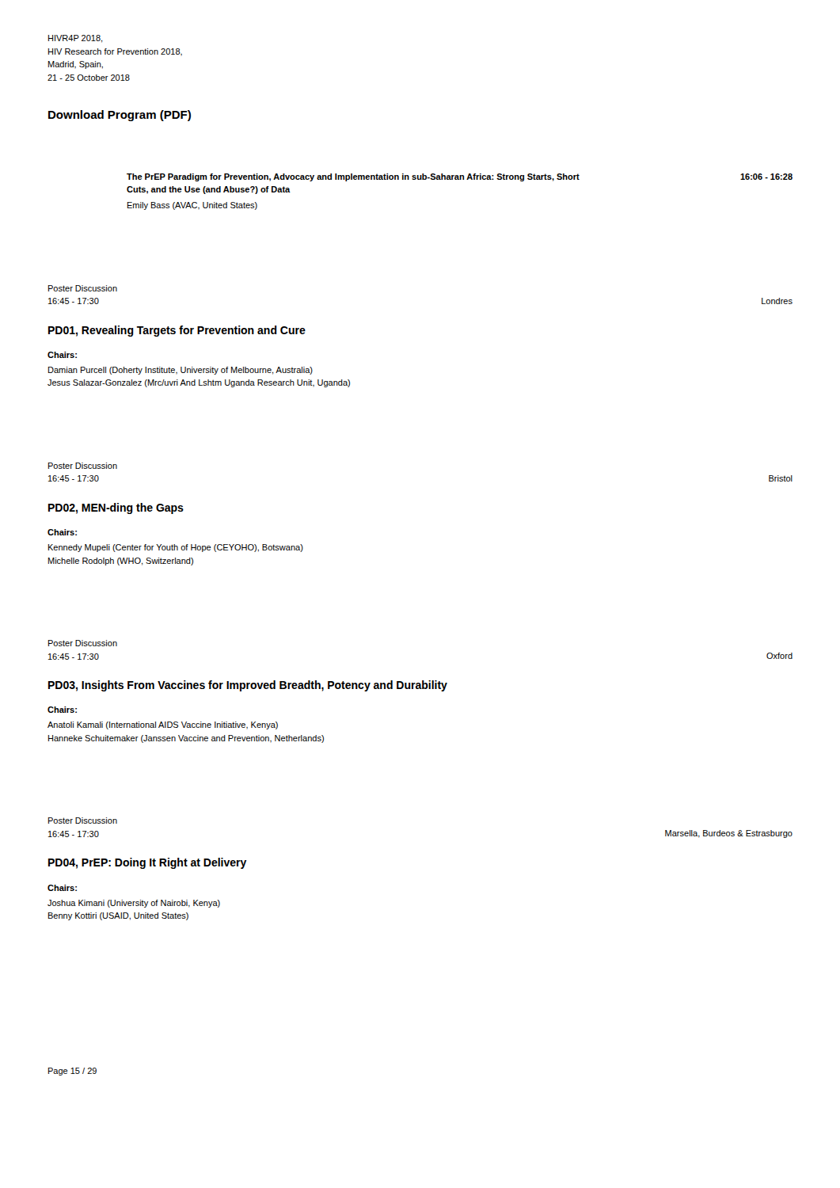HIVR4P 2018,
HIV Research for Prevention 2018,
Madrid, Spain,
21 - 25 October 2018
Download Program (PDF)
The PrEP Paradigm for Prevention, Advocacy and Implementation in sub-Saharan Africa: Strong Starts, Short Cuts, and the Use (and Abuse?) of Data
16:06 - 16:28
Emily Bass (AVAC, United States)
Poster Discussion
16:45 - 17:30
Londres
PD01, Revealing Targets for Prevention and Cure
Chairs:
Damian Purcell (Doherty Institute, University of Melbourne, Australia)
Jesus Salazar-Gonzalez (Mrc/uvri And Lshtm Uganda Research Unit, Uganda)
Poster Discussion
16:45 - 17:30
Bristol
PD02, MEN-ding the Gaps
Chairs:
Kennedy Mupeli (Center for Youth of Hope (CEYOHO), Botswana)
Michelle Rodolph (WHO, Switzerland)
Poster Discussion
16:45 - 17:30
Oxford
PD03, Insights From Vaccines for Improved Breadth, Potency and Durability
Chairs:
Anatoli Kamali (International AIDS Vaccine Initiative, Kenya)
Hanneke Schuitemaker (Janssen Vaccine and Prevention, Netherlands)
Poster Discussion
16:45 - 17:30
Marsella, Burdeos & Estrasburgo
PD04, PrEP: Doing It Right at Delivery
Chairs:
Joshua Kimani (University of Nairobi, Kenya)
Benny Kottiri (USAID, United States)
Page 15 / 29